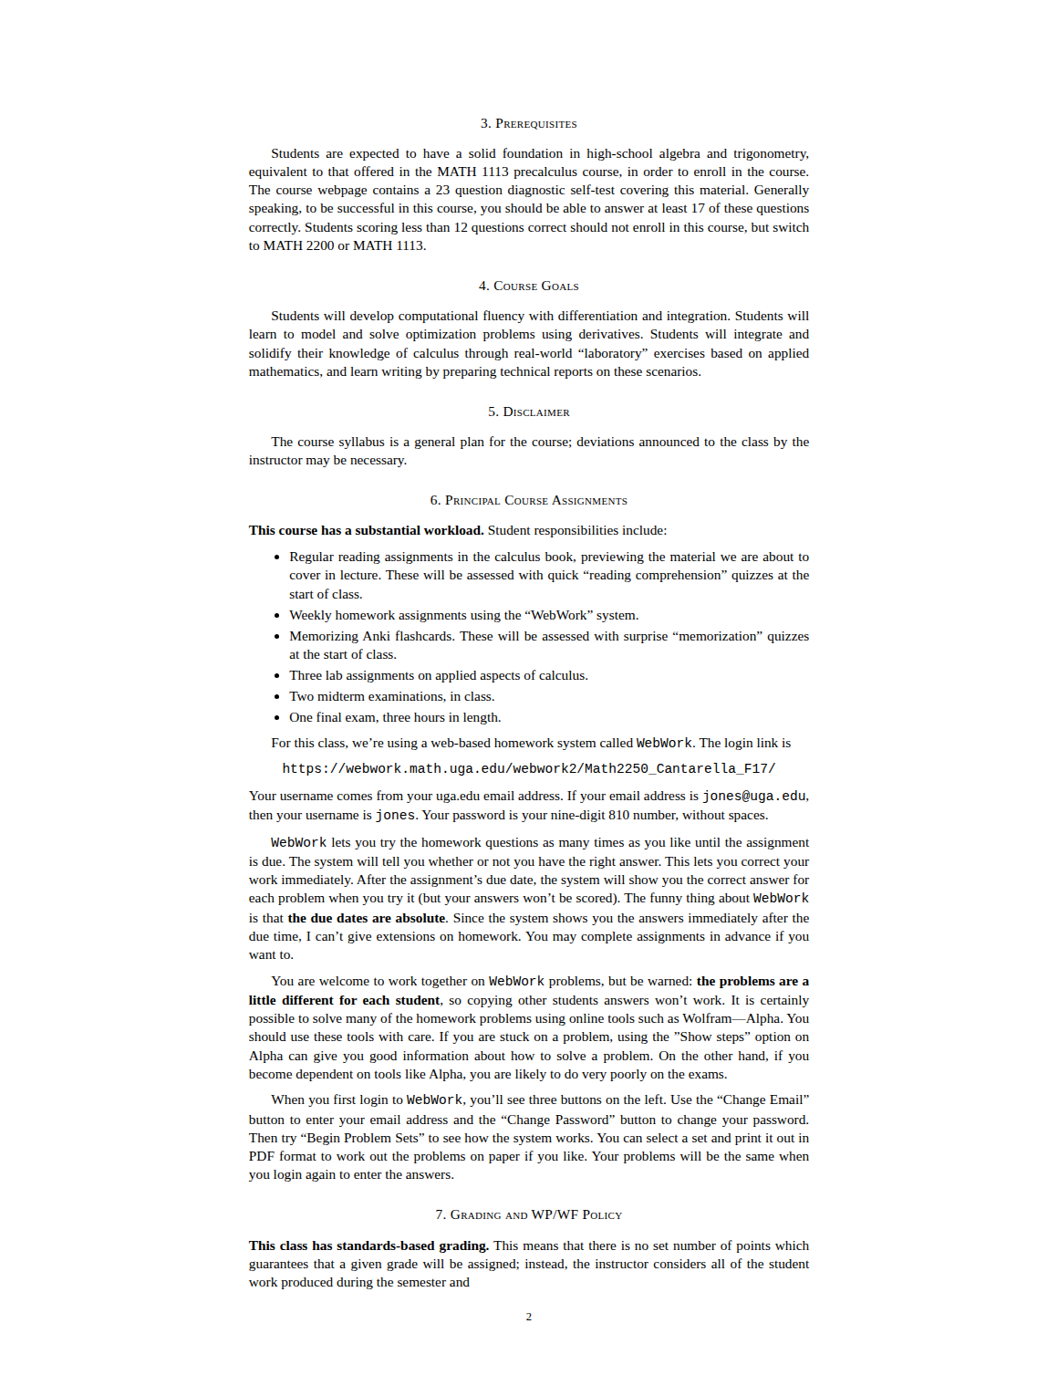3. Prerequisites
Students are expected to have a solid foundation in high-school algebra and trigonometry, equivalent to that offered in the MATH 1113 precalculus course, in order to enroll in the course. The course webpage contains a 23 question diagnostic self-test covering this material. Generally speaking, to be successful in this course, you should be able to answer at least 17 of these questions correctly. Students scoring less than 12 questions correct should not enroll in this course, but switch to MATH 2200 or MATH 1113.
4. Course Goals
Students will develop computational fluency with differentiation and integration. Students will learn to model and solve optimization problems using derivatives. Students will integrate and solidify their knowledge of calculus through real-world “laboratory” exercises based on applied mathematics, and learn writing by preparing technical reports on these scenarios.
5. Disclaimer
The course syllabus is a general plan for the course; deviations announced to the class by the instructor may be necessary.
6. Principal Course Assignments
This course has a substantial workload. Student responsibilities include:
Regular reading assignments in the calculus book, previewing the material we are about to cover in lecture. These will be assessed with quick “reading comprehension” quizzes at the start of class.
Weekly homework assignments using the “WebWork” system.
Memorizing Anki flashcards. These will be assessed with surprise “memorization” quizzes at the start of class.
Three lab assignments on applied aspects of calculus.
Two midterm examinations, in class.
One final exam, three hours in length.
For this class, we’re using a web-based homework system called WebWork. The login link is
https://webwork.math.uga.edu/webwork2/Math2250_Cantarella_F17/
Your username comes from your uga.edu email address. If your email address is jones@uga.edu, then your username is jones. Your password is your nine-digit 810 number, without spaces.
WebWork lets you try the homework questions as many times as you like until the assignment is due. The system will tell you whether or not you have the right answer. This lets you correct your work immediately. After the assignment’s due date, the system will show you the correct answer for each problem when you try it (but your answers won’t be scored). The funny thing about WebWork is that the due dates are absolute. Since the system shows you the answers immediately after the due time, I can’t give extensions on homework. You may complete assignments in advance if you want to.
You are welcome to work together on WebWork problems, but be warned: the problems are a little different for each student, so copying other students answers won’t work. It is certainly possible to solve many of the homework problems using online tools such as Wolfram—Alpha. You should use these tools with care. If you are stuck on a problem, using the ”Show steps” option on Alpha can give you good information about how to solve a problem. On the other hand, if you become dependent on tools like Alpha, you are likely to do very poorly on the exams.
When you first login to WebWork, you’ll see three buttons on the left. Use the “Change Email” button to enter your email address and the “Change Password” button to change your password. Then try “Begin Problem Sets” to see how the system works. You can select a set and print it out in PDF format to work out the problems on paper if you like. Your problems will be the same when you login again to enter the answers.
7. Grading and WP/WF Policy
This class has standards-based grading. This means that there is no set number of points which guarantees that a given grade will be assigned; instead, the instructor considers all of the student work produced during the semester and
2